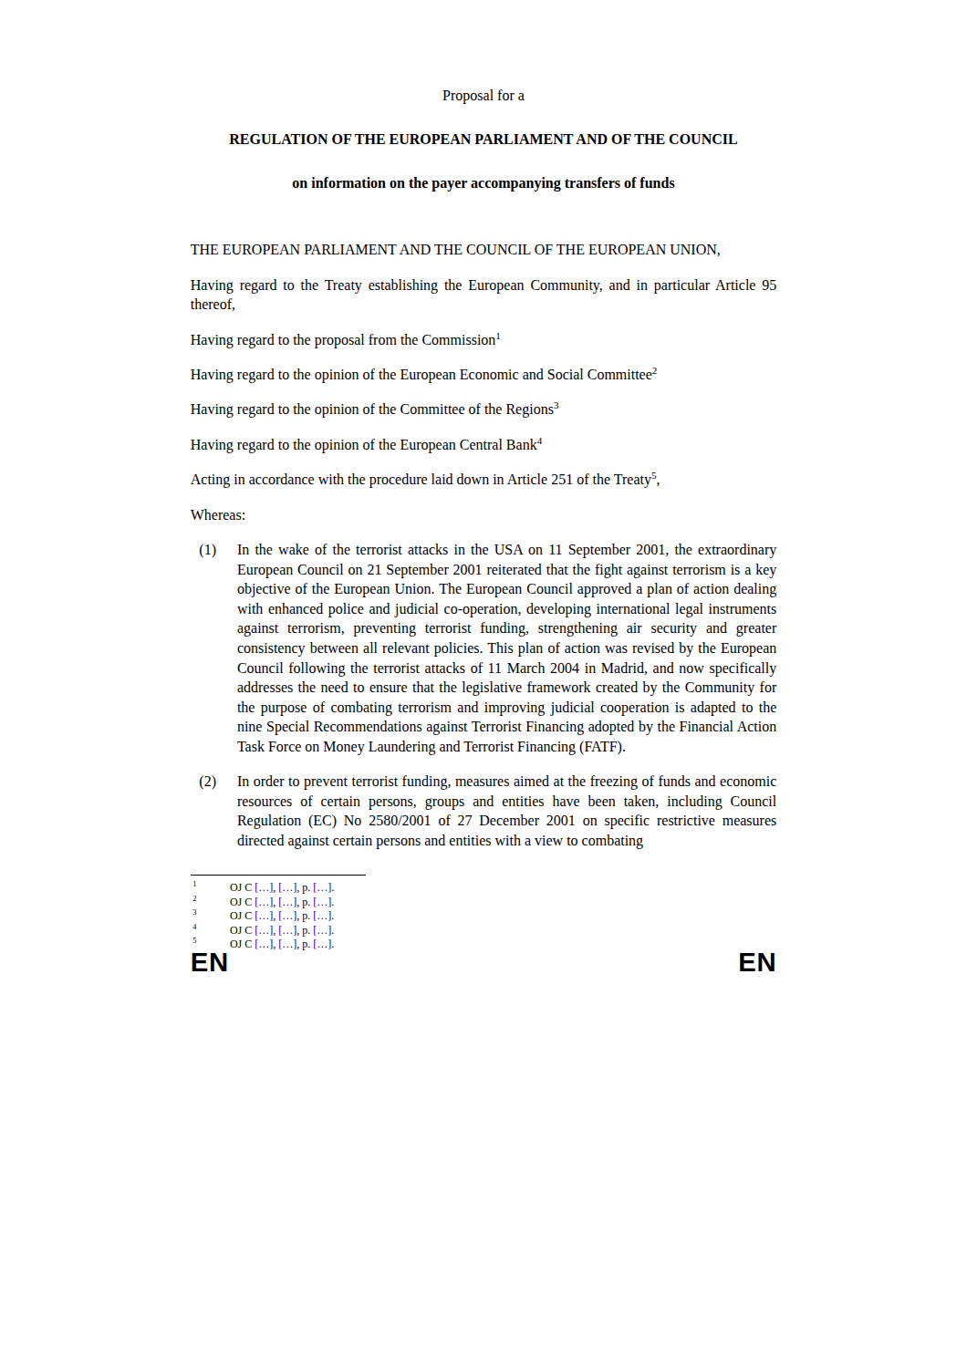Proposal for a
Regulation of the European Parliament and of the Council
on information on the payer accompanying transfers of funds
THE EUROPEAN PARLIAMENT AND THE COUNCIL OF THE EUROPEAN UNION,
Having regard to the Treaty establishing the European Community, and in particular Article 95 thereof,
Having regard to the proposal from the Commission1
Having regard to the opinion of the European Economic and Social Committee2
Having regard to the opinion of the Committee of the Regions3
Having regard to the opinion of the European Central Bank4
Acting in accordance with the procedure laid down in Article 251 of the Treaty5,
Whereas:
(1)
In the wake of the terrorist attacks in the USA on 11 September 2001, the extraordinary European Council on 21 September 2001 reiterated that the fight against terrorism is a key objective of the European Union. The European Council approved a plan of action dealing with enhanced police and judicial co-operation, developing international legal instruments against terrorism, preventing terrorist funding, strengthening air security and greater consistency between all relevant policies. This plan of action was revised by the European Council following the terrorist attacks of 11 March 2004 in Madrid, and now specifically addresses the need to ensure that the legislative framework created by the Community for the purpose of combating terrorism and improving judicial cooperation is adapted to the nine Special Recommendations against Terrorist Financing adopted by the Financial Action Task Force on Money Laundering and Terrorist Financing (FATF).
(2)
In order to prevent terrorist funding, measures aimed at the freezing of funds and economic resources of certain persons, groups and entities have been taken, including Council Regulation (EC) No 2580/2001 of 27 December 2001 on specific restrictive measures directed against certain persons and entities with a view to combating
1
OJ C […], […], p. […].
2
OJ C […], […], p. […].
3
OJ C […], […], p. […].
4
OJ C […], […], p. […].
5
OJ C […], […], p. […].
EN EN